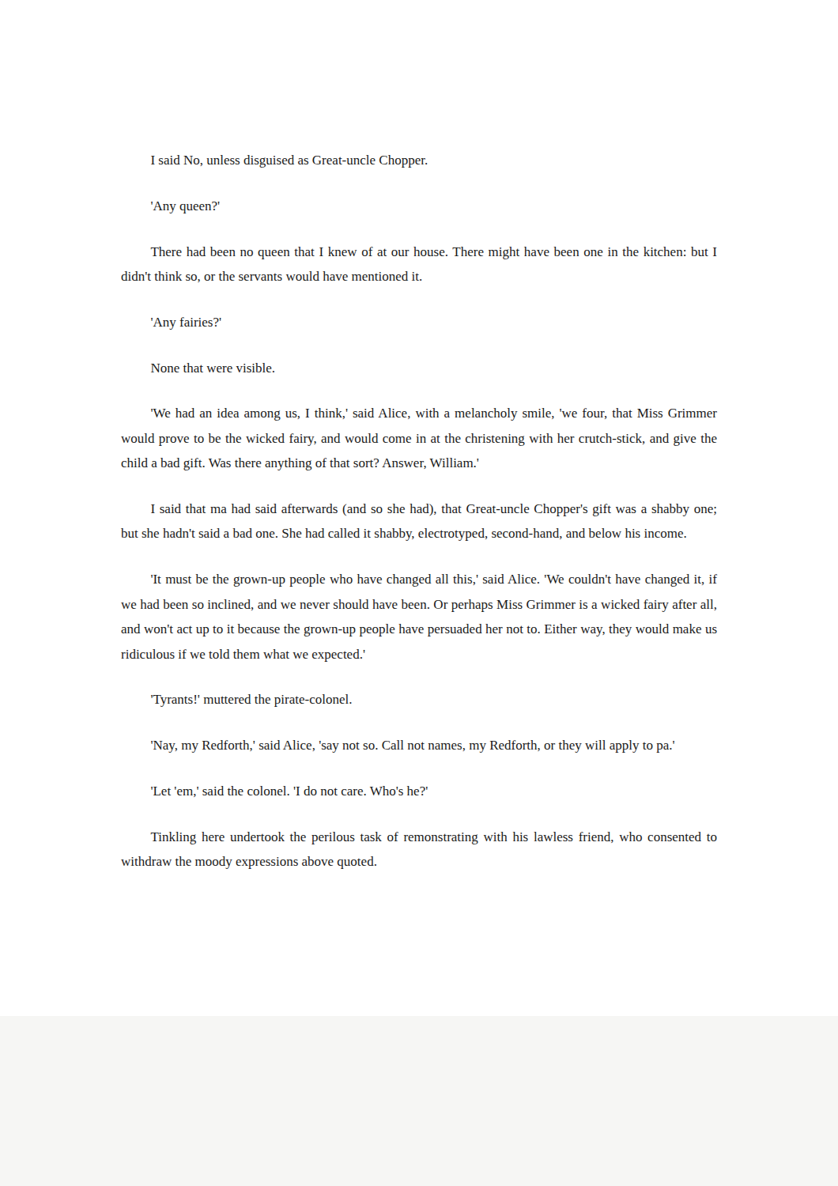I said No, unless disguised as Great-uncle Chopper.
'Any queen?'
There had been no queen that I knew of at our house. There might have been one in the kitchen: but I didn't think so, or the servants would have mentioned it.
'Any fairies?'
None that were visible.
'We had an idea among us, I think,' said Alice, with a melancholy smile, 'we four, that Miss Grimmer would prove to be the wicked fairy, and would come in at the christening with her crutch-stick, and give the child a bad gift. Was there anything of that sort? Answer, William.'
I said that ma had said afterwards (and so she had), that Great-uncle Chopper's gift was a shabby one; but she hadn't said a bad one. She had called it shabby, electrotyped, second-hand, and below his income.
'It must be the grown-up people who have changed all this,' said Alice. 'We couldn't have changed it, if we had been so inclined, and we never should have been. Or perhaps Miss Grimmer is a wicked fairy after all, and won't act up to it because the grown-up people have persuaded her not to. Either way, they would make us ridiculous if we told them what we expected.'
'Tyrants!' muttered the pirate-colonel.
'Nay, my Redforth,' said Alice, 'say not so. Call not names, my Redforth, or they will apply to pa.'
'Let 'em,' said the colonel. 'I do not care. Who's he?'
Tinkling here undertook the perilous task of remonstrating with his lawless friend, who consented to withdraw the moody expressions above quoted.